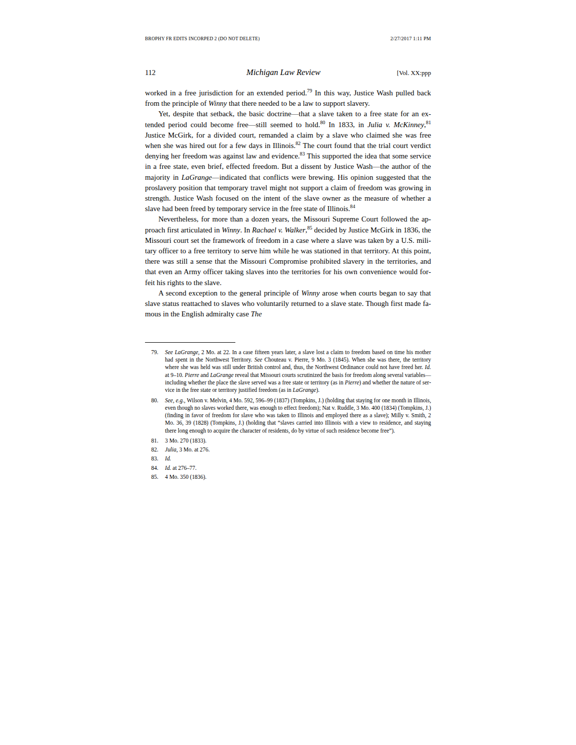Brophy FR Edits Incorped 2 (Do Not Delete) 2/27/2017 1:11 PM
112 Michigan Law Review [Vol. XX:ppp
worked in a free jurisdiction for an extended period.79 In this way, Justice Wash pulled back from the principle of Winny that there needed to be a law to support slavery.
Yet, despite that setback, the basic doctrine—that a slave taken to a free state for an extended period could become free—still seemed to hold.80 In 1833, in Julia v. McKinney,81 Justice McGirk, for a divided court, remanded a claim by a slave who claimed she was free when she was hired out for a few days in Illinois.82 The court found that the trial court verdict denying her freedom was against law and evidence.83 This supported the idea that some service in a free state, even brief, effected freedom. But a dissent by Justice Wash—the author of the majority in LaGrange—indicated that conflicts were brewing. His opinion suggested that the proslavery position that temporary travel might not support a claim of freedom was growing in strength. Justice Wash focused on the intent of the slave owner as the measure of whether a slave had been freed by temporary service in the free state of Illinois.84
Nevertheless, for more than a dozen years, the Missouri Supreme Court followed the approach first articulated in Winny. In Rachael v. Walker,85 decided by Justice McGirk in 1836, the Missouri court set the framework of freedom in a case where a slave was taken by a U.S. military officer to a free territory to serve him while he was stationed in that territory. At this point, there was still a sense that the Missouri Compromise prohibited slavery in the territories, and that even an Army officer taking slaves into the territories for his own convenience would forfeit his rights to the slave.
A second exception to the general principle of Winny arose when courts began to say that slave status reattached to slaves who voluntarily returned to a slave state. Though first made famous in the English admiralty case The
79. See LaGrange, 2 Mo. at 22. In a case fifteen years later, a slave lost a claim to freedom based on time his mother had spent in the Northwest Territory. See Chouteau v. Pierre, 9 Mo. 3 (1845). When she was there, the territory where she was held was still under British control and, thus, the Northwest Ordinance could not have freed her. Id. at 9–10. Pierre and LaGrange reveal that Missouri courts scrutinized the basis for freedom along several variables—including whether the place the slave served was a free state or territory (as in Pierre) and whether the nature of service in the free state or territory justified freedom (as in LaGrange).
80. See, e.g., Wilson v. Melvin, 4 Mo. 592, 596–99 (1837) (Tompkins, J.) (holding that staying for one month in Illinois, even though no slaves worked there, was enough to effect freedom); Nat v. Ruddle, 3 Mo. 400 (1834) (Tompkins, J.) (finding in favor of freedom for slave who was taken to Illinois and employed there as a slave); Milly v. Smith, 2 Mo. 36, 39 (1828) (Tompkins, J.) (holding that “slaves carried into Illinois with a view to residence, and staying there long enough to acquire the character of residents, do by virtue of such residence become free”).
81. 3 Mo. 270 (1833).
82. Julia, 3 Mo. at 276.
83. Id.
84. Id. at 276–77.
85. 4 Mo. 350 (1836).